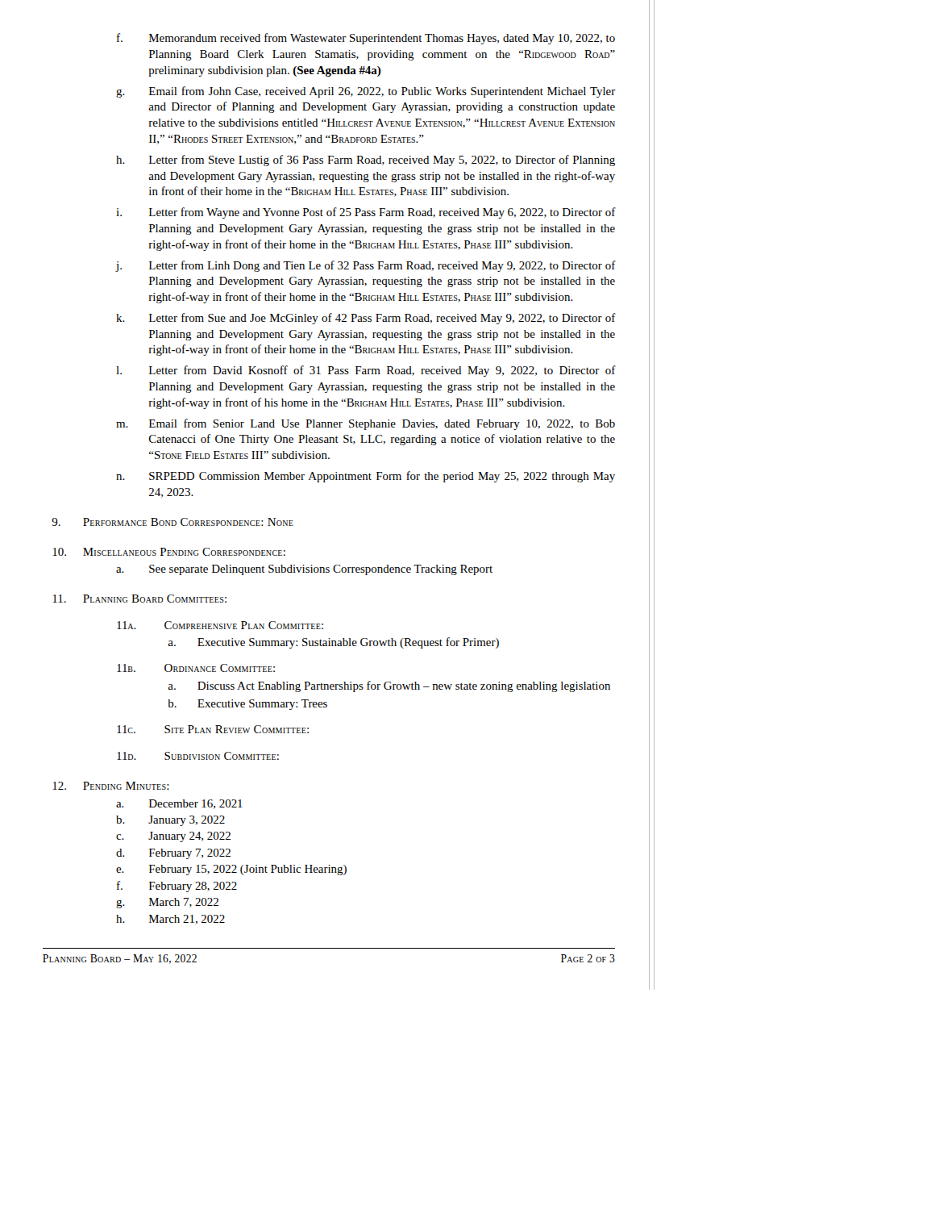f.
Memorandum received from Wastewater Superintendent Thomas Hayes, dated May 10, 2022, to Planning Board Clerk Lauren Stamatis, providing comment on the “Ridgewood Road” preliminary subdivision plan. (See Agenda #4a)
g.
Email from John Case, received April 26, 2022, to Public Works Superintendent Michael Tyler and Director of Planning and Development Gary Ayrassian, providing a construction update relative to the subdivisions entitled “Hillcrest Avenue Extension,” “Hillcrest Avenue Extension II,” “Rhodes Street Extension,” and “Bradford Estates.”
h.
Letter from Steve Lustig of 36 Pass Farm Road, received May 5, 2022, to Director of Planning and Development Gary Ayrassian, requesting the grass strip not be installed in the right-of-way in front of their home in the “Brigham Hill Estates, Phase III” subdivision.
i.
Letter from Wayne and Yvonne Post of 25 Pass Farm Road, received May 6, 2022, to Director of Planning and Development Gary Ayrassian, requesting the grass strip not be installed in the right-of-way in front of their home in the “Brigham Hill Estates, Phase III” subdivision.
j.
Letter from Linh Dong and Tien Le of 32 Pass Farm Road, received May 9, 2022, to Director of Planning and Development Gary Ayrassian, requesting the grass strip not be installed in the right-of-way in front of their home in the “Brigham Hill Estates, Phase III” subdivision.
k.
Letter from Sue and Joe McGinley of 42 Pass Farm Road, received May 9, 2022, to Director of Planning and Development Gary Ayrassian, requesting the grass strip not be installed in the right-of-way in front of their home in the “Brigham Hill Estates, Phase III” subdivision.
l.
Letter from David Kosnoff of 31 Pass Farm Road, received May 9, 2022, to Director of Planning and Development Gary Ayrassian, requesting the grass strip not be installed in the right-of-way in front of his home in the “Brigham Hill Estates, Phase III” subdivision.
m.
Email from Senior Land Use Planner Stephanie Davies, dated February 10, 2022, to Bob Catenacci of One Thirty One Pleasant St, LLC, regarding a notice of violation relative to the “Stone Field Estates III” subdivision.
n.
SRPEDD Commission Member Appointment Form for the period May 25, 2022 through May 24, 2023.
9.
Performance Bond Correspondence: None
10.
Miscellaneous Pending Correspondence:
a.
See separate Delinquent Subdivisions Correspondence Tracking Report
11.
Planning Board Committees:
11a.
Comprehensive Plan Committee:
a.
Executive Summary: Sustainable Growth (Request for Primer)
11b.
Ordinance Committee:
a.
Discuss Act Enabling Partnerships for Growth – new state zoning enabling legislation
b.
Executive Summary: Trees
11c.
Site Plan Review Committee:
11d.
Subdivision Committee:
12.
Pending Minutes:
a.
December 16, 2021
b.
January 3, 2022
c.
January 24, 2022
d.
February 7, 2022
e.
February 15, 2022 (Joint Public Hearing)
f.
February 28, 2022
g.
March 7, 2022
h.
March 21, 2022
Planning Board – May 16, 2022
Page 2 of 3